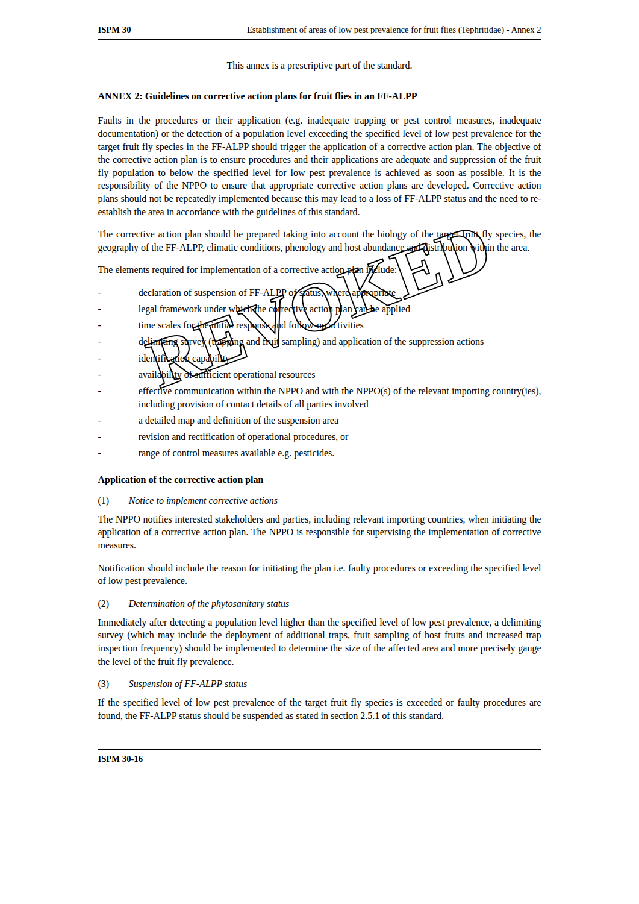ISPM 30
Establishment of areas of low pest prevalence for fruit flies (Tephritidae) - Annex 2
REVOKED
This annex is a prescriptive part of the standard.
ANNEX 2: Guidelines on corrective action plans for fruit flies in an FF-ALPP
Faults in the procedures or their application (e.g. inadequate trapping or pest control measures, inadequate documentation) or the detection of a population level exceeding the specified level of low pest prevalence for the target fruit fly species in the FF-ALPP should trigger the application of a corrective action plan. The objective of the corrective action plan is to ensure procedures and their applications are adequate and suppression of the fruit fly population to below the specified level for low pest prevalence is achieved as soon as possible. It is the responsibility of the NPPO to ensure that appropriate corrective action plans are developed. Corrective action plans should not be repeatedly implemented because this may lead to a loss of FF-ALPP status and the need to re-establish the area in accordance with the guidelines of this standard.
The corrective action plan should be prepared taking into account the biology of the target fruit fly species, the geography of the FF-ALPP, climatic conditions, phenology and host abundance and distribution within the area.
The elements required for implementation of a corrective action plan include:
declaration of suspension of FF-ALPP of status, where appropriate
legal framework under which the corrective action plan can be applied
time scales for the initial response and follow-up activities
delimiting survey (trapping and fruit sampling) and application of the suppression actions
identification capability
availability of sufficient operational resources
effective communication within the NPPO and with the NPPO(s) of the relevant importing country(ies), including provision of contact details of all parties involved
a detailed map and definition of the suspension area
revision and rectification of operational procedures, or
range of control measures available e.g. pesticides.
Application of the corrective action plan
(1)
Notice to implement corrective actions
The NPPO notifies interested stakeholders and parties, including relevant importing countries, when initiating the application of a corrective action plan. The NPPO is responsible for supervising the implementation of corrective measures.
Notification should include the reason for initiating the plan i.e. faulty procedures or exceeding the specified level of low pest prevalence.
(2)
Determination of the phytosanitary status
Immediately after detecting a population level higher than the specified level of low pest prevalence, a delimiting survey (which may include the deployment of additional traps, fruit sampling of host fruits and increased trap inspection frequency) should be implemented to determine the size of the affected area and more precisely gauge the level of the fruit fly prevalence.
(3)
Suspension of FF-ALPP status
If the specified level of low pest prevalence of the target fruit fly species is exceeded or faulty procedures are found, the FF-ALPP status should be suspended as stated in section 2.5.1 of this standard.
ISPM 30-16